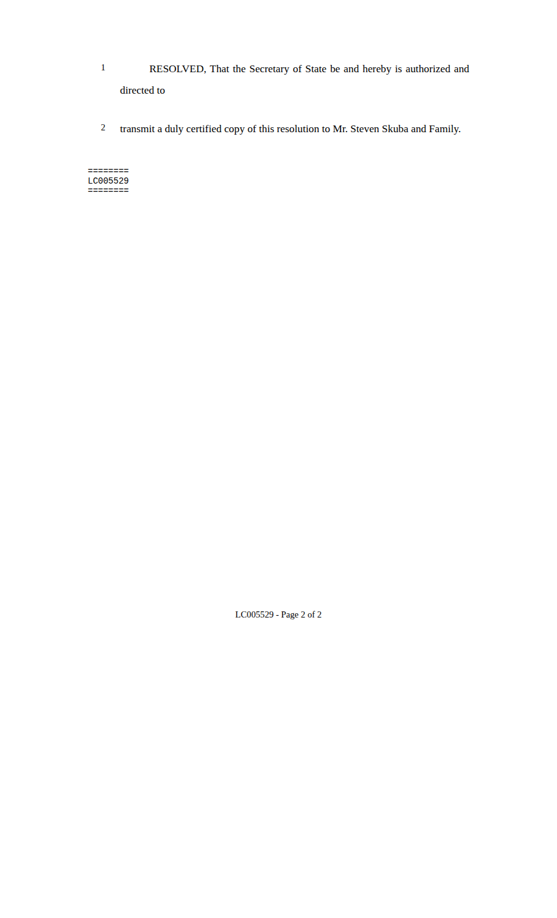RESOLVED, That the Secretary of State be and hereby is authorized and directed to
transmit a duly certified copy of this resolution to Mr. Steven Skuba and Family.
========
LC005529
========
LC005529 - Page 2 of 2